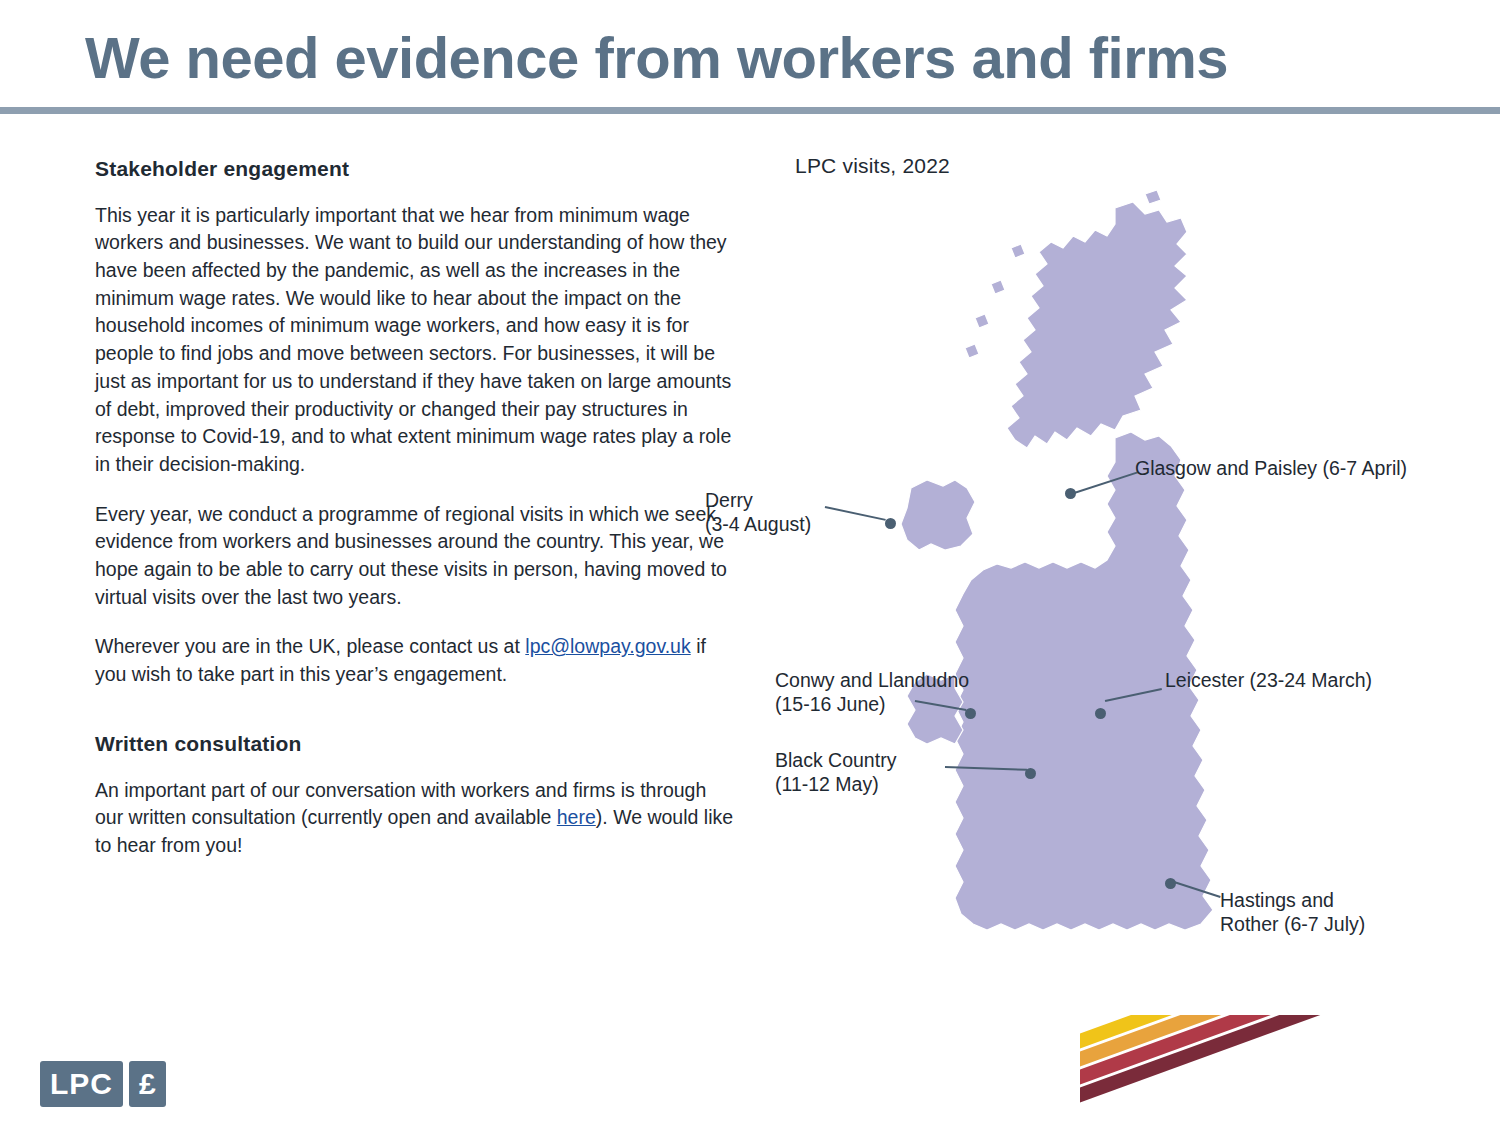We need evidence from workers and firms
Stakeholder engagement
This year it is particularly important that we hear from minimum wage workers and businesses. We want to build our understanding of how they have been affected by the pandemic, as well as the increases in the minimum wage rates. We would like to hear about the impact on the household incomes of minimum wage workers, and how easy it is for people to find jobs and move between sectors. For businesses, it will be just as important for us to understand if they have taken on large amounts of debt, improved their productivity or changed their pay structures in response to Covid-19, and to what extent minimum wage rates play a role in their decision-making.
Every year, we conduct a programme of regional visits in which we seek evidence from workers and businesses around the country. This year, we hope again to be able to carry out these visits in person, having moved to virtual visits over the last two years.
Wherever you are in the UK, please contact us at lpc@lowpay.gov.uk if you wish to take part in this year’s engagement.
Written consultation
An important part of our conversation with workers and firms is through our written consultation (currently open and available here). We would like to hear from you!
LPC visits, 2022
Glasgow and Paisley (6-7 April)
Derry
(3-4 August)
Conwy and Llandudno
(15-16 June)
Leicester (23-24 March)
Black Country
(11-12 May)
Hastings and
Rother (6-7 July)
LPC
£
14